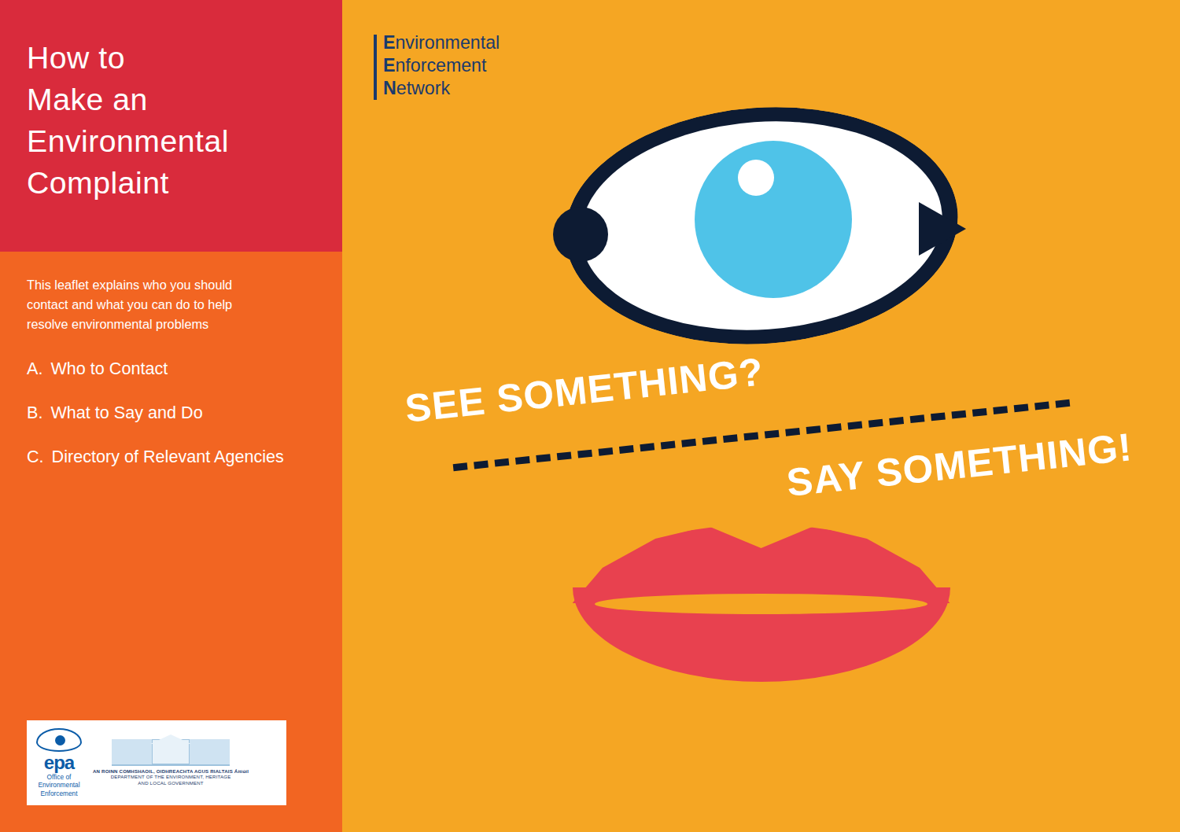How to
Make an
Environmental
Complaint
This leaflet explains who you should contact and what you can do to help resolve environmental problems
A. Who to Contact
B. What to Say and Do
C. Directory of Relevant Agencies
epa
Office of
Environmental
Enforcement
AN ROINN COMHSHAOIL, OIDHREACHTA AGUS RIALTAIS Áitiúil
DEPARTMENT OF THE ENVIRONMENT, HERITAGE
AND LOCAL GOVERNMENT
Environmental
Enforcement
Network
See Something?
Say Something!